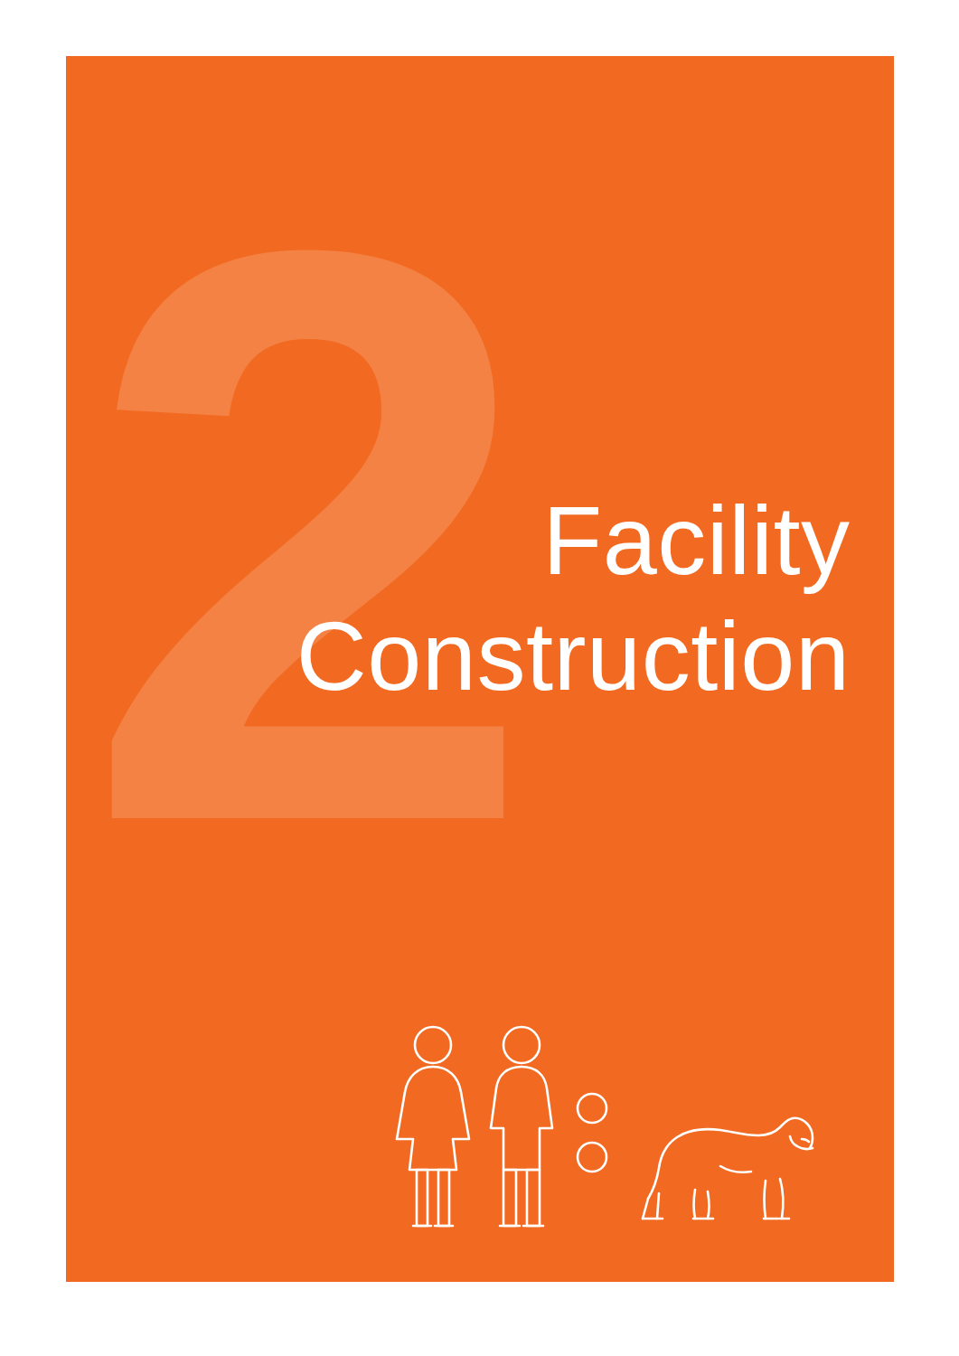2
Facility Construction